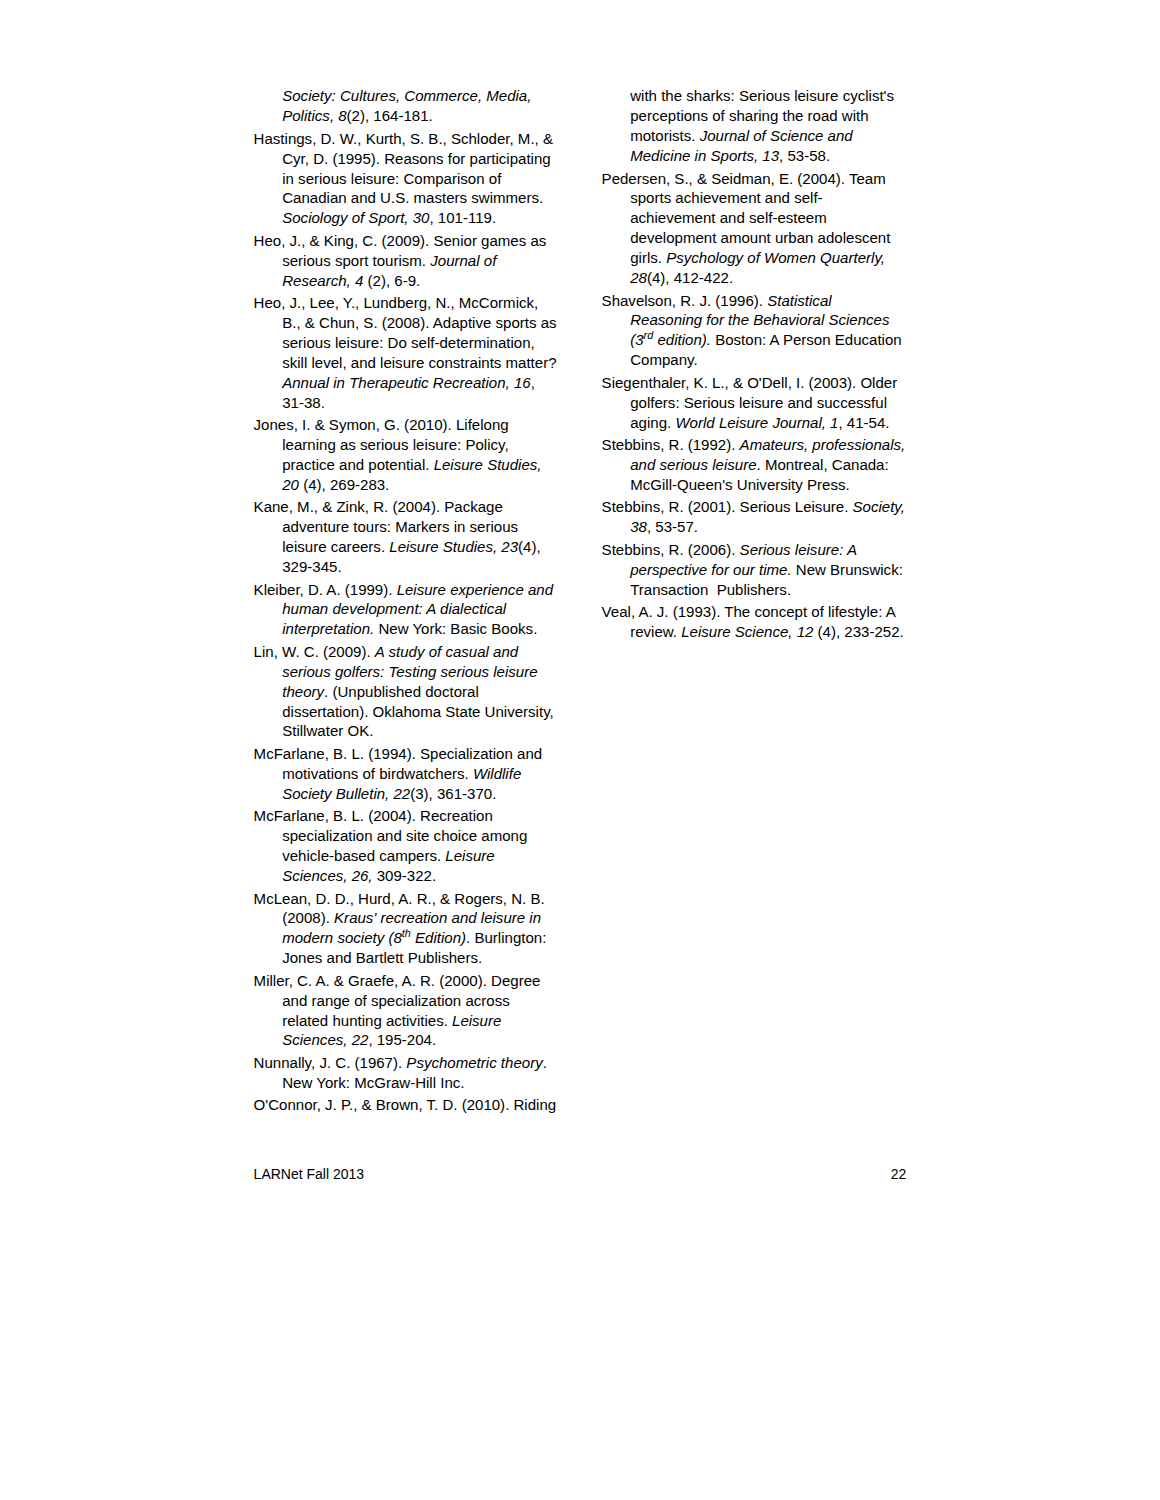Society: Cultures, Commerce, Media, Politics, 8(2), 164-181.
Hastings, D. W., Kurth, S. B., Schloder, M., & Cyr, D. (1995). Reasons for participating in serious leisure: Comparison of Canadian and U.S. masters swimmers. Sociology of Sport, 30, 101-119.
Heo, J., & King, C. (2009). Senior games as serious sport tourism. Journal of Research, 4 (2), 6-9.
Heo, J., Lee, Y., Lundberg, N., McCormick, B., & Chun, S. (2008). Adaptive sports as serious leisure: Do self-determination, skill level, and leisure constraints matter? Annual in Therapeutic Recreation, 16, 31-38.
Jones, I. & Symon, G. (2010). Lifelong learning as serious leisure: Policy, practice and potential. Leisure Studies, 20 (4), 269-283.
Kane, M., & Zink, R. (2004). Package adventure tours: Markers in serious leisure careers. Leisure Studies, 23(4), 329-345.
Kleiber, D. A. (1999). Leisure experience and human development: A dialectical interpretation. New York: Basic Books.
Lin, W. C. (2009). A study of casual and serious golfers: Testing serious leisure theory. (Unpublished doctoral dissertation). Oklahoma State University, Stillwater OK.
McFarlane, B. L. (1994). Specialization and motivations of birdwatchers. Wildlife Society Bulletin, 22(3), 361-370.
McFarlane, B. L. (2004). Recreation specialization and site choice among vehicle-based campers. Leisure Sciences, 26, 309-322.
McLean, D. D., Hurd, A. R., & Rogers, N. B. (2008). Kraus' recreation and leisure in modern society (8th Edition). Burlington: Jones and Bartlett Publishers.
Miller, C. A. & Graefe, A. R. (2000). Degree and range of specialization across related hunting activities. Leisure Sciences, 22, 195-204.
Nunnally, J. C. (1967). Psychometric theory. New York: McGraw-Hill Inc.
O'Connor, J. P., & Brown, T. D. (2010). Riding
with the sharks: Serious leisure cyclist's perceptions of sharing the road with motorists. Journal of Science and Medicine in Sports, 13, 53-58.
Pedersen, S., & Seidman, E. (2004). Team sports achievement and self-achievement and self-esteem development amount urban adolescent girls. Psychology of Women Quarterly, 28(4), 412-422.
Shavelson, R. J. (1996). Statistical Reasoning for the Behavioral Sciences (3rd edition). Boston: A Person Education Company.
Siegenthaler, K. L., & O'Dell, I. (2003). Older golfers: Serious leisure and successful aging. World Leisure Journal, 1, 41-54.
Stebbins, R. (1992). Amateurs, professionals, and serious leisure. Montreal, Canada: McGill-Queen's University Press.
Stebbins, R. (2001). Serious Leisure. Society, 38, 53-57.
Stebbins, R. (2006). Serious leisure: A perspective for our time. New Brunswick: Transaction Publishers.
Veal, A. J. (1993). The concept of lifestyle: A review. Leisure Science, 12 (4), 233-252.
LARNet Fall 2013 22